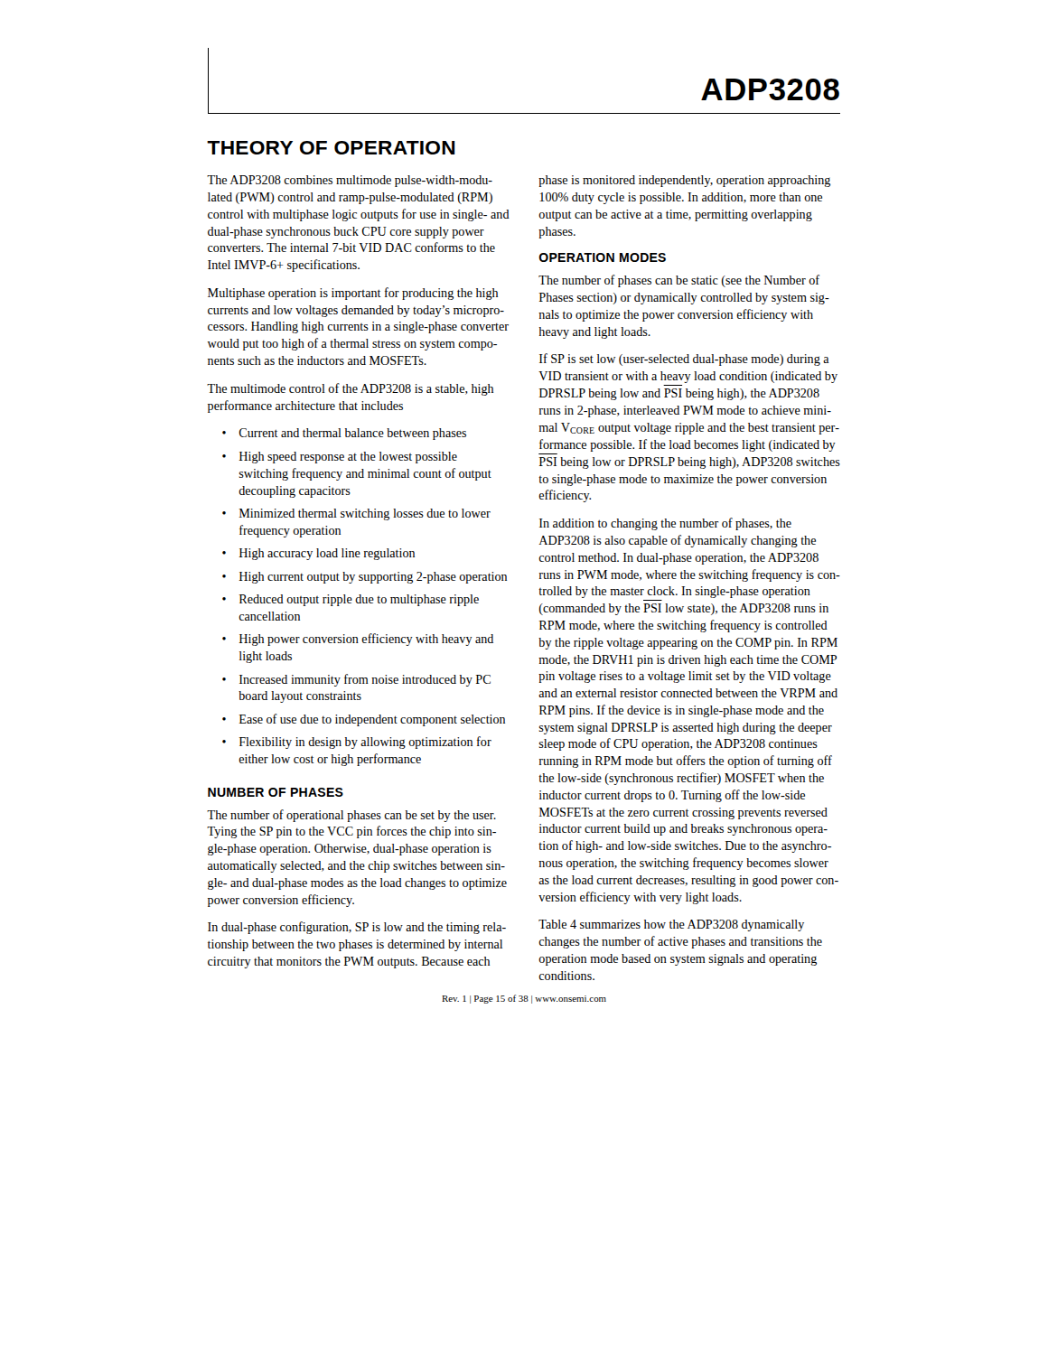ADP3208
THEORY OF OPERATION
The ADP3208 combines multimode pulse-width-modulated (PWM) control and ramp-pulse-modulated (RPM) control with multiphase logic outputs for use in single- and dual-phase synchronous buck CPU core supply power converters. The internal 7-bit VID DAC conforms to the Intel IMVP-6+ specifications.
Multiphase operation is important for producing the high currents and low voltages demanded by today’s microprocessors. Handling high currents in a single-phase converter would put too high of a thermal stress on system components such as the inductors and MOSFETs.
The multimode control of the ADP3208 is a stable, high performance architecture that includes
Current and thermal balance between phases
High speed response at the lowest possible switching frequency and minimal count of output decoupling capacitors
Minimized thermal switching losses due to lower frequency operation
High accuracy load line regulation
High current output by supporting 2-phase operation
Reduced output ripple due to multiphase ripple cancellation
High power conversion efficiency with heavy and light loads
Increased immunity from noise introduced by PC board layout constraints
Ease of use due to independent component selection
Flexibility in design by allowing optimization for either low cost or high performance
NUMBER OF PHASES
The number of operational phases can be set by the user. Tying the SP pin to the VCC pin forces the chip into single-phase operation. Otherwise, dual-phase operation is automatically selected, and the chip switches between single- and dual-phase modes as the load changes to optimize power conversion efficiency.
In dual-phase configuration, SP is low and the timing relationship between the two phases is determined by internal circuitry that monitors the PWM outputs. Because each phase is monitored independently, operation approaching 100% duty cycle is possible. In addition, more than one output can be active at a time, permitting overlapping phases.
OPERATION MODES
The number of phases can be static (see the Number of Phases section) or dynamically controlled by system signals to optimize the power conversion efficiency with heavy and light loads.
If SP is set low (user-selected dual-phase mode) during a VID transient or with a heavy load condition (indicated by DPRSLP being low and PSI being high), the ADP3208 runs in 2-phase, interleaved PWM mode to achieve minimal VCORE output voltage ripple and the best transient performance possible. If the load becomes light (indicated by PSI being low or DPRSLP being high), ADP3208 switches to single-phase mode to maximize the power conversion efficiency.
In addition to changing the number of phases, the ADP3208 is also capable of dynamically changing the control method. In dual-phase operation, the ADP3208 runs in PWM mode, where the switching frequency is controlled by the master clock. In single-phase operation (commanded by the PSI low state), the ADP3208 runs in RPM mode, where the switching frequency is controlled by the ripple voltage appearing on the COMP pin. In RPM mode, the DRVH1 pin is driven high each time the COMP pin voltage rises to a voltage limit set by the VID voltage and an external resistor connected between the VRPM and RPM pins. If the device is in single-phase mode and the system signal DPRSLP is asserted high during the deeper sleep mode of CPU operation, the ADP3208 continues running in RPM mode but offers the option of turning off the low-side (synchronous rectifier) MOSFET when the inductor current drops to 0. Turning off the low-side MOSFETs at the zero current crossing prevents reversed inductor current build up and breaks synchronous operation of high- and low-side switches. Due to the asynchronous operation, the switching frequency becomes slower as the load current decreases, resulting in good power conversion efficiency with very light loads.
Table 4 summarizes how the ADP3208 dynamically changes the number of active phases and transitions the operation mode based on system signals and operating conditions.
Rev. 1 | Page 15 of 38 | www.onsemi.com